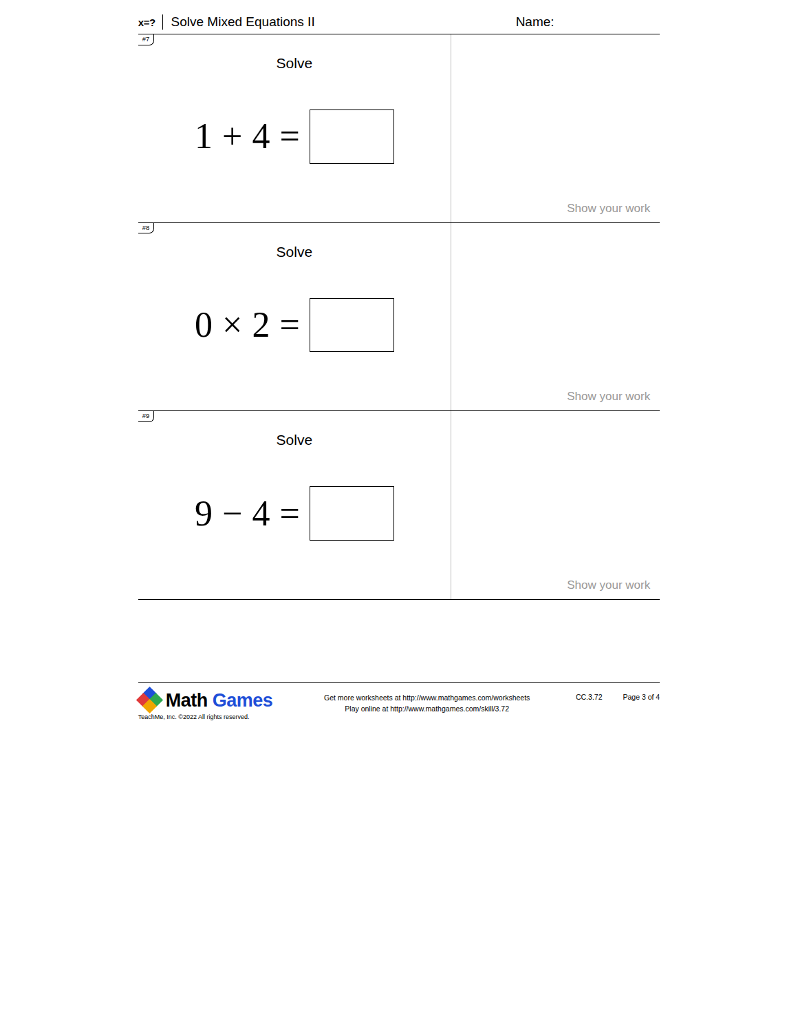x=?
Solve Mixed Equations II
Name:
#7
Solve
1+4=
Show your work
#8
Solve
0×2=
Show your work
#9
Solve
9−4=
Show your work
Math Games
TeachMe, Inc. ©2022 All rights reserved.
Get more worksheets at http://www.mathgames.com/worksheets
Play online at http://www.mathgames.com/skill/3.72
CC.3.72
Page 3 of 4